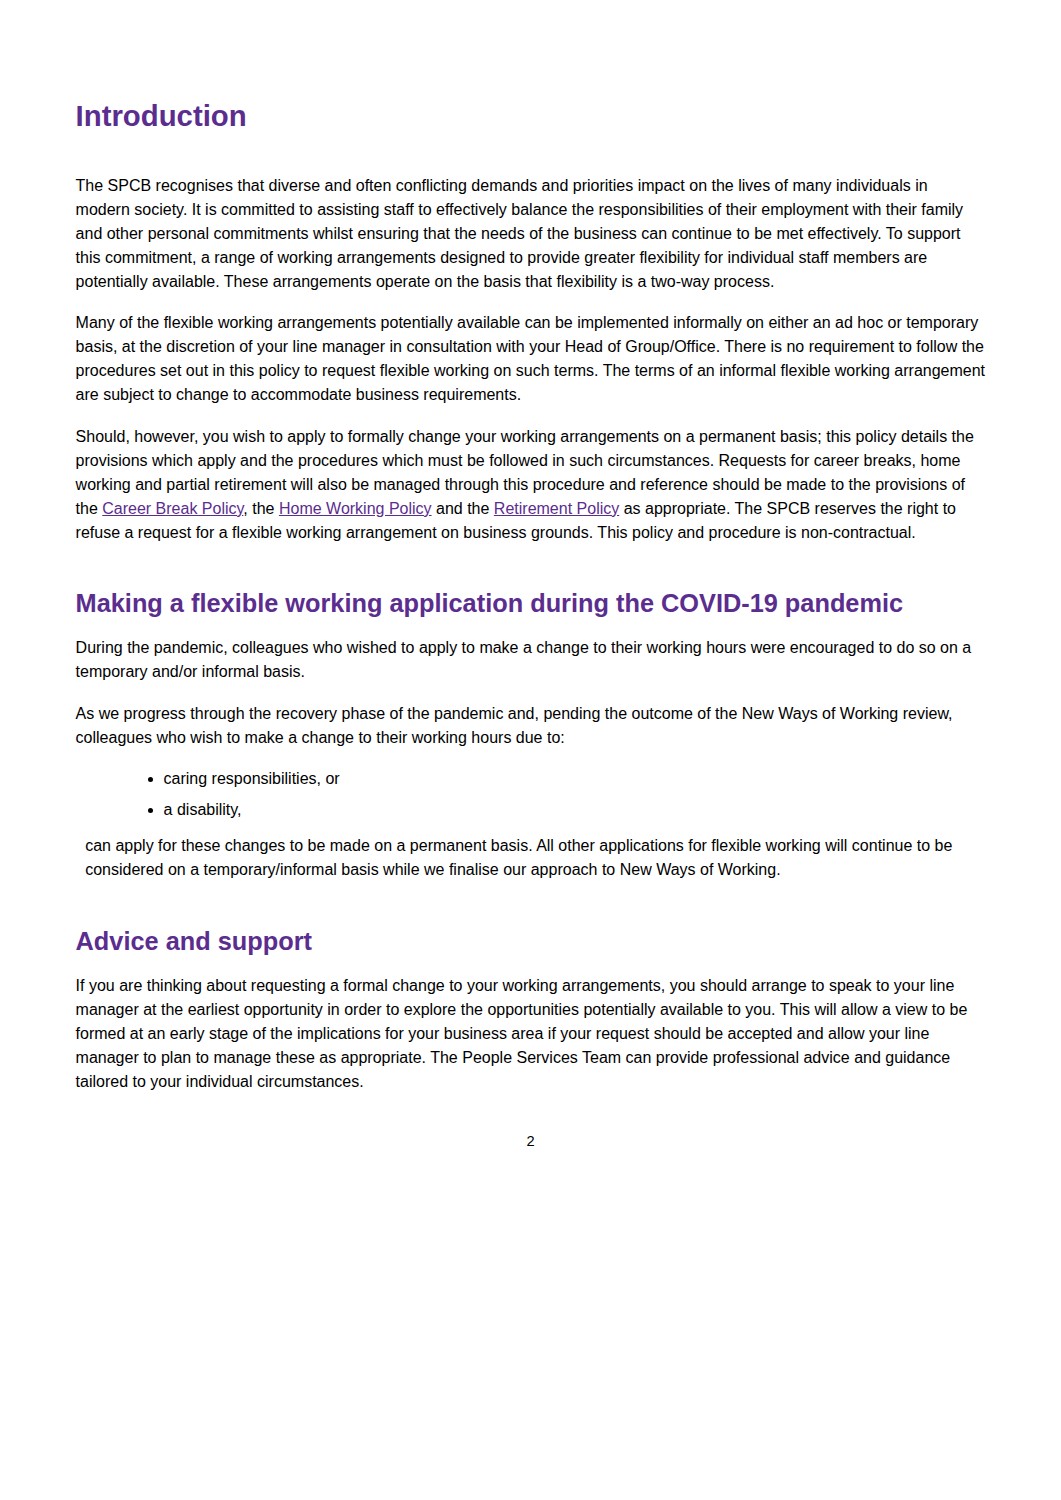Introduction
The SPCB recognises that diverse and often conflicting demands and priorities impact on the lives of many individuals in modern society. It is committed to assisting staff to effectively balance the responsibilities of their employment with their family and other personal commitments whilst ensuring that the needs of the business can continue to be met effectively. To support this commitment, a range of working arrangements designed to provide greater flexibility for individual staff members are potentially available. These arrangements operate on the basis that flexibility is a two-way process.
Many of the flexible working arrangements potentially available can be implemented informally on either an ad hoc or temporary basis, at the discretion of your line manager in consultation with your Head of Group/Office. There is no requirement to follow the procedures set out in this policy to request flexible working on such terms. The terms of an informal flexible working arrangement are subject to change to accommodate business requirements.
Should, however, you wish to apply to formally change your working arrangements on a permanent basis; this policy details the provisions which apply and the procedures which must be followed in such circumstances. Requests for career breaks, home working and partial retirement will also be managed through this procedure and reference should be made to the provisions of the Career Break Policy, the Home Working Policy and the Retirement Policy as appropriate. The SPCB reserves the right to refuse a request for a flexible working arrangement on business grounds. This policy and procedure is non-contractual.
Making a flexible working application during the COVID-19 pandemic
During the pandemic, colleagues who wished to apply to make a change to their working hours were encouraged to do so on a temporary and/or informal basis.
As we progress through the recovery phase of the pandemic and, pending the outcome of the New Ways of Working review, colleagues who wish to make a change to their working hours due to:
caring responsibilities, or
a disability,
can apply for these changes to be made on a permanent basis. All other applications for flexible working will continue to be considered on a temporary/informal basis while we finalise our approach to New Ways of Working.
Advice and support
If you are thinking about requesting a formal change to your working arrangements, you should arrange to speak to your line manager at the earliest opportunity in order to explore the opportunities potentially available to you. This will allow a view to be formed at an early stage of the implications for your business area if your request should be accepted and allow your line manager to plan to manage these as appropriate. The People Services Team can provide professional advice and guidance tailored to your individual circumstances.
2